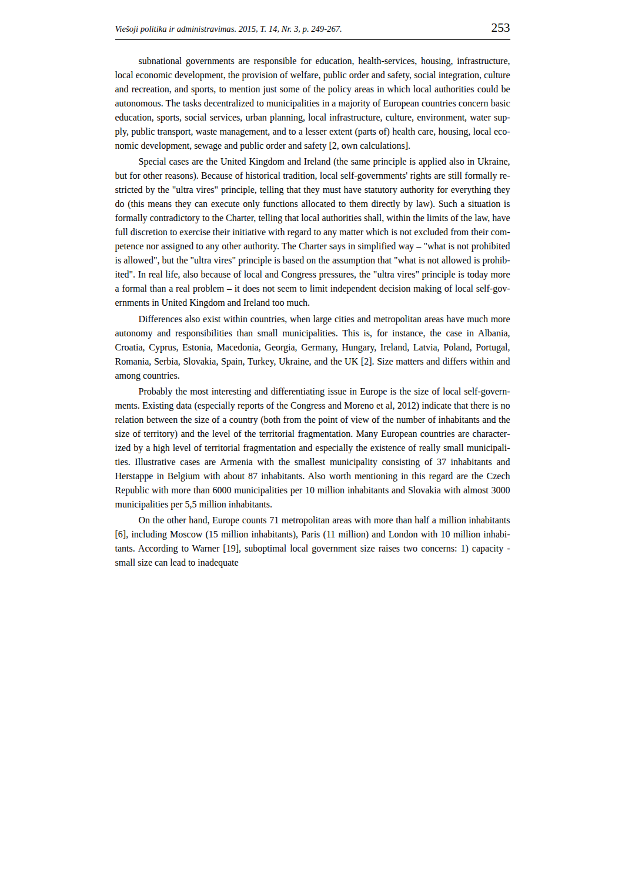Viešoji politika ir administravimas. 2015, T. 14, Nr. 3, p. 249-267. 253
subnational governments are responsible for education, health-services, housing, infrastructure, local economic development, the provision of welfare, public order and safety, social integration, culture and recreation, and sports, to mention just some of the policy areas in which local authorities could be autonomous. The tasks decentralized to municipalities in a majority of European countries concern basic education, sports, social services, urban planning, local infrastructure, culture, environment, water supply, public transport, waste management, and to a lesser extent (parts of) health care, housing, local economic development, sewage and public order and safety [2, own calculations].
Special cases are the United Kingdom and Ireland (the same principle is applied also in Ukraine, but for other reasons). Because of historical tradition, local self-governments' rights are still formally restricted by the "ultra vires" principle, telling that they must have statutory authority for everything they do (this means they can execute only functions allocated to them directly by law). Such a situation is formally contradictory to the Charter, telling that local authorities shall, within the limits of the law, have full discretion to exercise their initiative with regard to any matter which is not excluded from their competence nor assigned to any other authority. The Charter says in simplified way – "what is not prohibited is allowed", but the "ultra vires" principle is based on the assumption that "what is not allowed is prohibited". In real life, also because of local and Congress pressures, the "ultra vires" principle is today more a formal than a real problem – it does not seem to limit independent decision making of local self-governments in United Kingdom and Ireland too much.
Differences also exist within countries, when large cities and metropolitan areas have much more autonomy and responsibilities than small municipalities. This is, for instance, the case in Albania, Croatia, Cyprus, Estonia, Macedonia, Georgia, Germany, Hungary, Ireland, Latvia, Poland, Portugal, Romania, Serbia, Slovakia, Spain, Turkey, Ukraine, and the UK [2]. Size matters and differs within and among countries.
Probably the most interesting and differentiating issue in Europe is the size of local self-governments. Existing data (especially reports of the Congress and Moreno et al, 2012) indicate that there is no relation between the size of a country (both from the point of view of the number of inhabitants and the size of territory) and the level of the territorial fragmentation. Many European countries are characterized by a high level of territorial fragmentation and especially the existence of really small municipalities. Illustrative cases are Armenia with the smallest municipality consisting of 37 inhabitants and Herstappe in Belgium with about 87 inhabitants. Also worth mentioning in this regard are the Czech Republic with more than 6000 municipalities per 10 million inhabitants and Slovakia with almost 3000 municipalities per 5,5 million inhabitants.
On the other hand, Europe counts 71 metropolitan areas with more than half a million inhabitants [6], including Moscow (15 million inhabitants), Paris (11 million) and London with 10 million inhabitants. According to Warner [19], suboptimal local government size raises two concerns: 1) capacity - small size can lead to inadequate